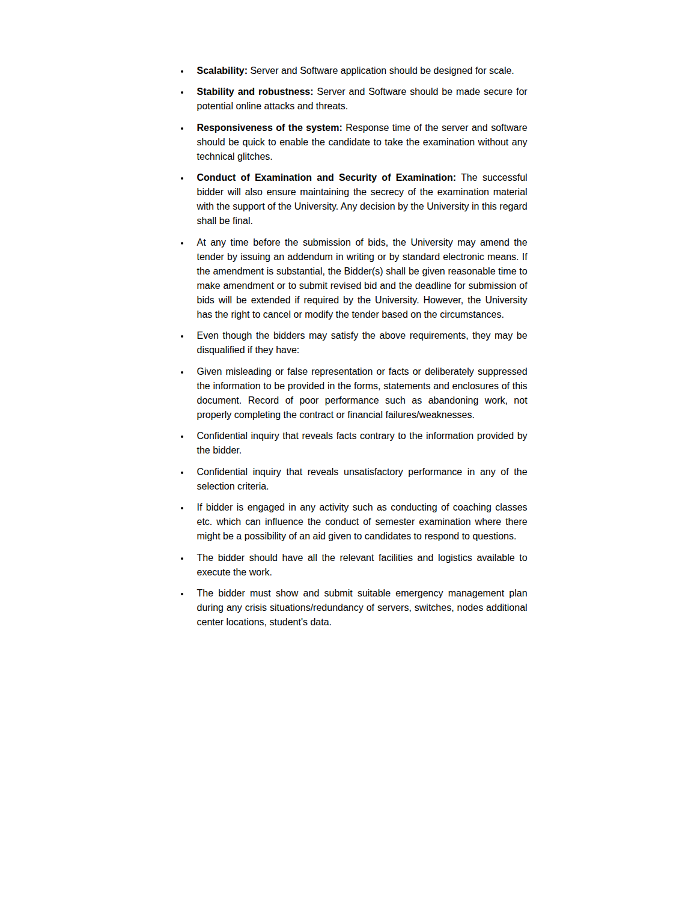Scalability: Server and Software application should be designed for scale.
Stability and robustness: Server and Software should be made secure for potential online attacks and threats.
Responsiveness of the system: Response time of the server and software should be quick to enable the candidate to take the examination without any technical glitches.
Conduct of Examination and Security of Examination: The successful bidder will also ensure maintaining the secrecy of the examination material with the support of the University. Any decision by the University in this regard shall be final.
At any time before the submission of bids, the University may amend the tender by issuing an addendum in writing or by standard electronic means. If the amendment is substantial, the Bidder(s) shall be given reasonable time to make amendment or to submit revised bid and the deadline for submission of bids will be extended if required by the University. However, the University has the right to cancel or modify the tender based on the circumstances.
Even though the bidders may satisfy the above requirements, they may be disqualified if they have:
Given misleading or false representation or facts or deliberately suppressed the information to be provided in the forms, statements and enclosures of this document. Record of poor performance such as abandoning work, not properly completing the contract or financial failures/weaknesses.
Confidential inquiry that reveals facts contrary to the information provided by the bidder.
Confidential inquiry that reveals unsatisfactory performance in any of the selection criteria.
If bidder is engaged in any activity such as conducting of coaching classes etc. which can influence the conduct of semester examination where there might be a possibility of an aid given to candidates to respond to questions.
The bidder should have all the relevant facilities and logistics available to execute the work.
The bidder must show and submit suitable emergency management plan during any crisis situations/redundancy of servers, switches, nodes additional center locations, student's data.